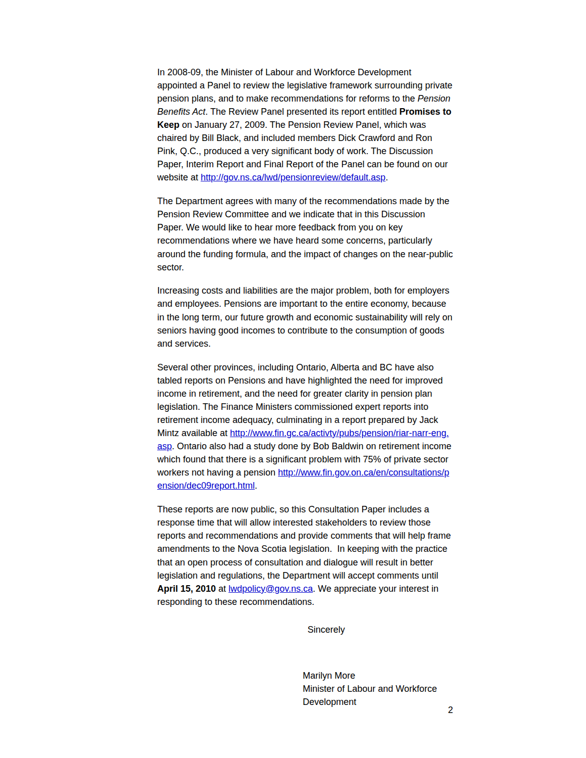In 2008-09, the Minister of Labour and Workforce Development appointed a Panel to review the legislative framework surrounding private pension plans, and to make recommendations for reforms to the Pension Benefits Act. The Review Panel presented its report entitled Promises to Keep on January 27, 2009. The Pension Review Panel, which was chaired by Bill Black, and included members Dick Crawford and Ron Pink, Q.C., produced a very significant body of work. The Discussion Paper, Interim Report and Final Report of the Panel can be found on our website at http://gov.ns.ca/lwd/pensionreview/default.asp.
The Department agrees with many of the recommendations made by the Pension Review Committee and we indicate that in this Discussion Paper. We would like to hear more feedback from you on key recommendations where we have heard some concerns, particularly around the funding formula, and the impact of changes on the near-public sector.
Increasing costs and liabilities are the major problem, both for employers and employees. Pensions are important to the entire economy, because in the long term, our future growth and economic sustainability will rely on seniors having good incomes to contribute to the consumption of goods and services.
Several other provinces, including Ontario, Alberta and BC have also tabled reports on Pensions and have highlighted the need for improved income in retirement, and the need for greater clarity in pension plan legislation. The Finance Ministers commissioned expert reports into retirement income adequacy, culminating in a report prepared by Jack Mintz available at http://www.fin.gc.ca/activty/pubs/pension/riar-narr-eng.asp. Ontario also had a study done by Bob Baldwin on retirement income which found that there is a significant problem with 75% of private sector workers not having a pension http://www.fin.gov.on.ca/en/consultations/pension/dec09report.html.
These reports are now public, so this Consultation Paper includes a response time that will allow interested stakeholders to review those reports and recommendations and provide comments that will help frame amendments to the Nova Scotia legislation. In keeping with the practice that an open process of consultation and dialogue will result in better legislation and regulations, the Department will accept comments until April 15, 2010 at lwdpolicy@gov.ns.ca. We appreciate your interest in responding to these recommendations.
Sincerely
Marilyn More
Minister of Labour and Workforce Development
2